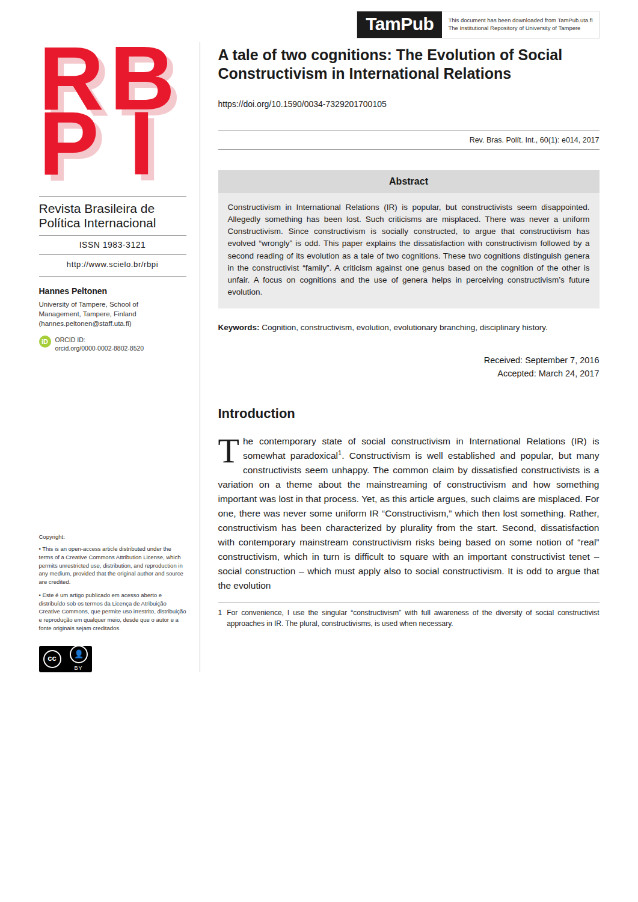Tam Pub
This document has been downloaded from TamPub.uta.fi
The Institutional Repository of University of Tampere
R B P I R B P I
Revista Brasileira de
Política Internacional
ISSN 1983-3121
http://www.scielo.br/rbpi
Hannes Peltonen
University of Tampere, School of
Management, Tampere, Finland
(hannes.peltonen@staff.uta.fi)
iD
ORCID ID:
orcid.org/0000-0002-8802-8520
Copyright:
• This is an open-access article distributed under the terms of a Creative Commons Attribution License, which permits unrestricted use, distribution, and reproduction in any medium, provided that the original author and source are credited.
• Este é um artigo publicado em acesso aberto e distribuído sob os termos da Licença de Atribuição Creative Commons, que permite uso irrestrito, distribuição e reprodução em qualquer meio, desde que o autor e a fonte originais sejam creditados.
cc
👤
BY
A tale of two cognitions: The Evolution of Social Constructivism in International Relations
https://doi.org/10.1590/0034-7329201700105
Rev. Bras. Polít. Int., 60(1): e014, 2017
Abstract
Constructivism in International Relations (IR) is popular, but constructivists seem disappointed. Allegedly something has been lost. Such criticisms are misplaced. There was never a uniform Constructivism. Since constructivism is socially constructed, to argue that constructivism has evolved “wrongly” is odd. This paper explains the dissatisfaction with constructivism followed by a second reading of its evolution as a tale of two cognitions. These two cognitions distinguish genera in the constructivist “family”. A criticism against one genus based on the cognition of the other is unfair. A focus on cognitions and the use of genera helps in perceiving constructivism’s future evolution.
Keywords: Cognition, constructivism, evolution, evolutionary branching, disciplinary history.
Received: September 7, 2016
Accepted: March 24, 2017
Introduction
The contemporary state of social constructivism in International Relations (IR) is somewhat paradoxical1. Constructivism is well established and popular, but many constructivists seem unhappy. The common claim by dissatisfied constructivists is a variation on a theme about the mainstreaming of constructivism and how something important was lost in that process. Yet, as this article argues, such claims are misplaced. For one, there was never some uniform IR “Constructivism,” which then lost something. Rather, constructivism has been characterized by plurality from the start. Second, dissatisfaction with contemporary mainstream constructivism risks being based on some notion of “real” constructivism, which in turn is difficult to square with an important constructivist tenet – social construction – which must apply also to social constructivism. It is odd to argue that the evolution
1 For convenience, I use the singular “constructivism” with full awareness of the diversity of social constructivist approaches in IR. The plural, constructivisms, is used when necessary.